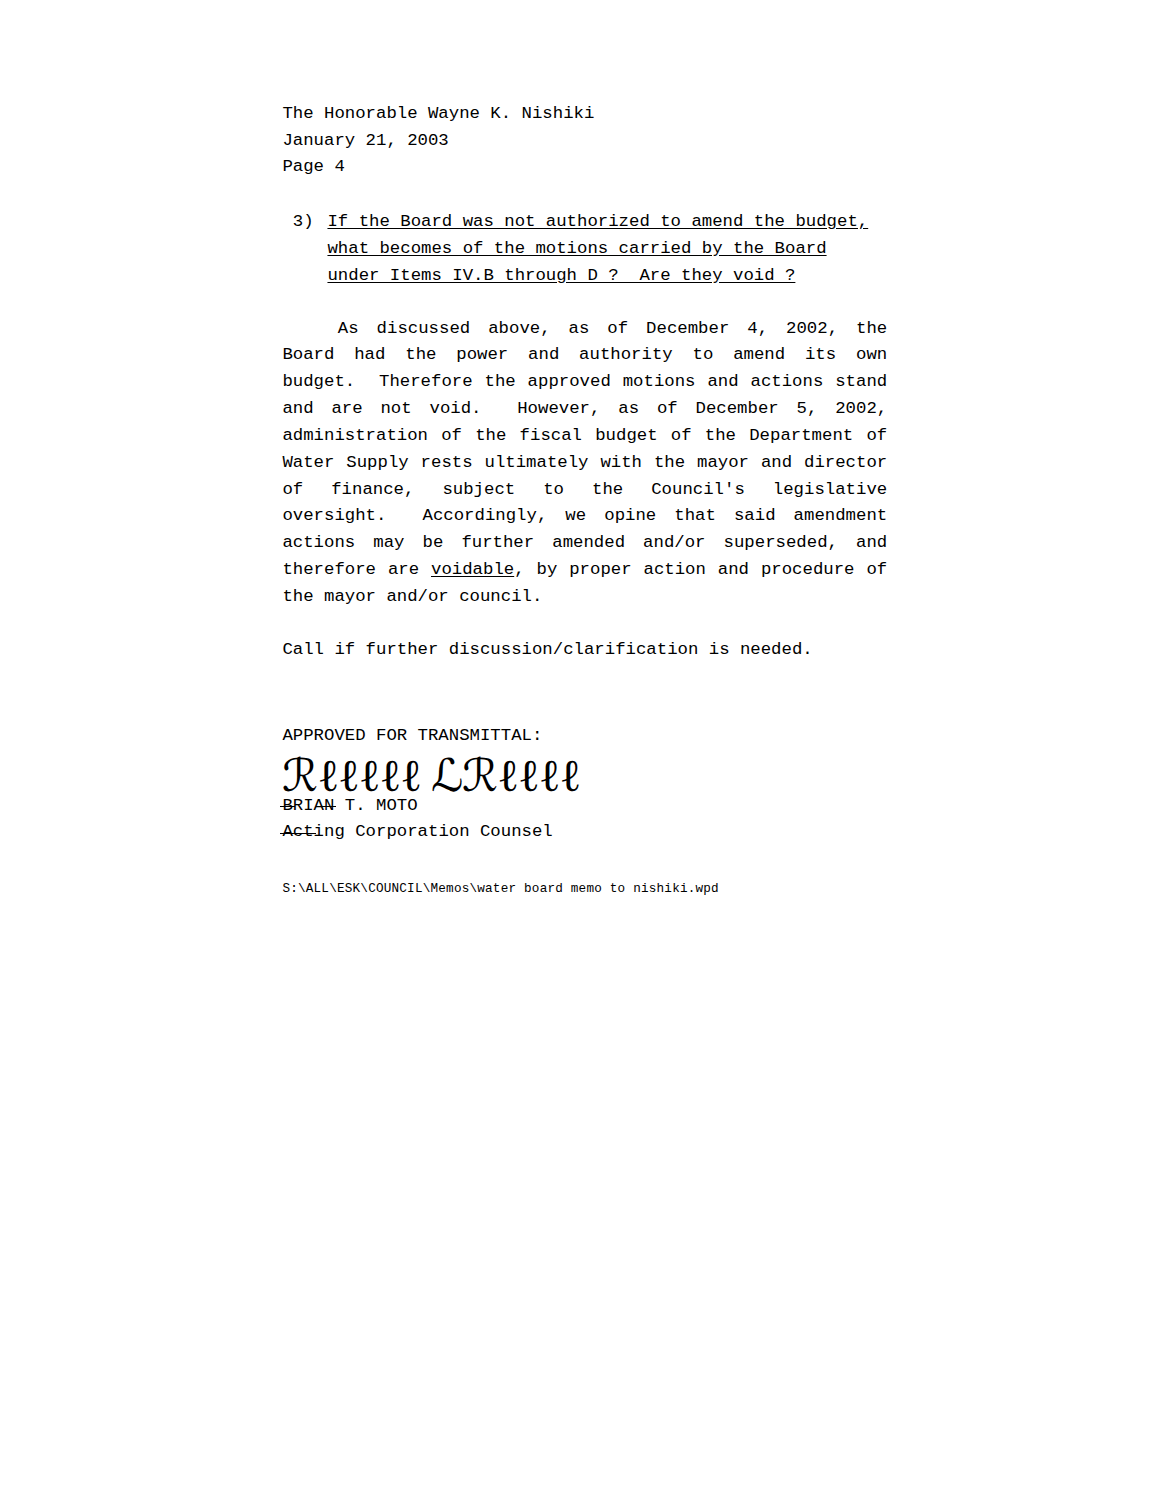The Honorable Wayne K. Nishiki
January 21, 2003
Page 4
3)
If the Board was not authorized to amend the budget, what becomes of the motions carried by the Board under Items IV.B through D ? Are they void ?
As discussed above, as of December 4, 2002, the Board had the power and authority to amend its own budget. Therefore the approved motions and actions stand and are not void. However, as of December 5, 2002, administration of the fiscal budget of the Department of Water Supply rests ultimately with the mayor and director of finance, subject to the Council's legislative oversight. Accordingly, we opine that said amendment actions may be further amended and/or superseded, and therefore are voidable, by proper action and procedure of the mayor and/or council.
Call if further discussion/clarification is needed.
APPROVED FOR TRANSMITTAL:
ℛℓℓℓℓℓ ℒℛℓℓℓℓ
BRIAN T. MOTO
Acting Corporation Counsel
S:\ALL\ESK\COUNCIL\Memos\water board memo to nishiki.wpd